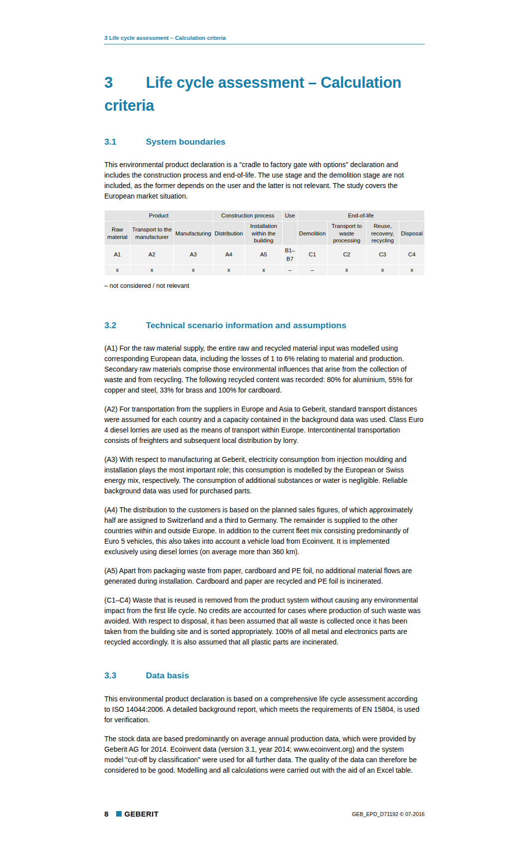3 Life cycle assessment – Calculation criteria
3 Life cycle assessment – Calculation criteria
3.1 System boundaries
This environmental product declaration is a "cradle to factory gate with options" declaration and includes the construction process and end-of-life. The use stage and the demolition stage are not included, as the former depends on the user and the latter is not relevant. The study covers the European market situation.
| Product | Construction process | Use | End-of-life |
| Raw material | Transport to the manufacturer | Manufacturing | Distribution | Installation within the building | | Demolition | Transport to waste processing | Reuse, recovery, recycling | Disposal |
| A1 | A2 | A3 | A4 | A5 | B1–B7 | C1 | C2 | C3 | C4 |
| x | x | x | x | x | – | – | x | x | x |
– not considered / not relevant
3.2 Technical scenario information and assumptions
(A1) For the raw material supply, the entire raw and recycled material input was modelled using corresponding European data, including the losses of 1 to 6% relating to material and production. Secondary raw materials comprise those environmental influences that arise from the collection of waste and from recycling. The following recycled content was recorded: 80% for aluminium, 55% for copper and steel, 33% for brass and 100% for cardboard.
(A2) For transportation from the suppliers in Europe and Asia to Geberit, standard transport distances were assumed for each country and a capacity contained in the background data was used. Class Euro 4 diesel lorries are used as the means of transport within Europe. Intercontinental transportation consists of freighters and subsequent local distribution by lorry.
(A3) With respect to manufacturing at Geberit, electricity consumption from injection moulding and installation plays the most important role; this consumption is modelled by the European or Swiss energy mix, respectively. The consumption of additional substances or water is negligible. Reliable background data was used for purchased parts.
(A4) The distribution to the customers is based on the planned sales figures, of which approximately half are assigned to Switzerland and a third to Germany. The remainder is supplied to the other countries within and outside Europe. In addition to the current fleet mix consisting predominantly of Euro 5 vehicles, this also takes into account a vehicle load from Ecoinvent. It is implemented exclusively using diesel lorries (on average more than 360 km).
(A5) Apart from packaging waste from paper, cardboard and PE foil, no additional material flows are generated during installation. Cardboard and paper are recycled and PE foil is incinerated.
(C1–C4) Waste that is reused is removed from the product system without causing any environmental impact from the first life cycle. No credits are accounted for cases where production of such waste was avoided. With respect to disposal, it has been assumed that all waste is collected once it has been taken from the building site and is sorted appropriately. 100% of all metal and electronics parts are recycled accordingly. It is also assumed that all plastic parts are incinerated.
3.3 Data basis
This environmental product declaration is based on a comprehensive life cycle assessment according to ISO 14044:2006. A detailed background report, which meets the requirements of EN 15804, is used for verification.
The stock data are based predominantly on average annual production data, which were provided by Geberit AG for 2014. Ecoinvent data (version 3.1, year 2014; www.ecoinvent.org) and the system model "cut-off by classification" were used for all further data. The quality of the data can therefore be considered to be good. Modelling and all calculations were carried out with the aid of an Excel table.
8 GEBERIT
GEB_EPD_D71192 © 07-2016